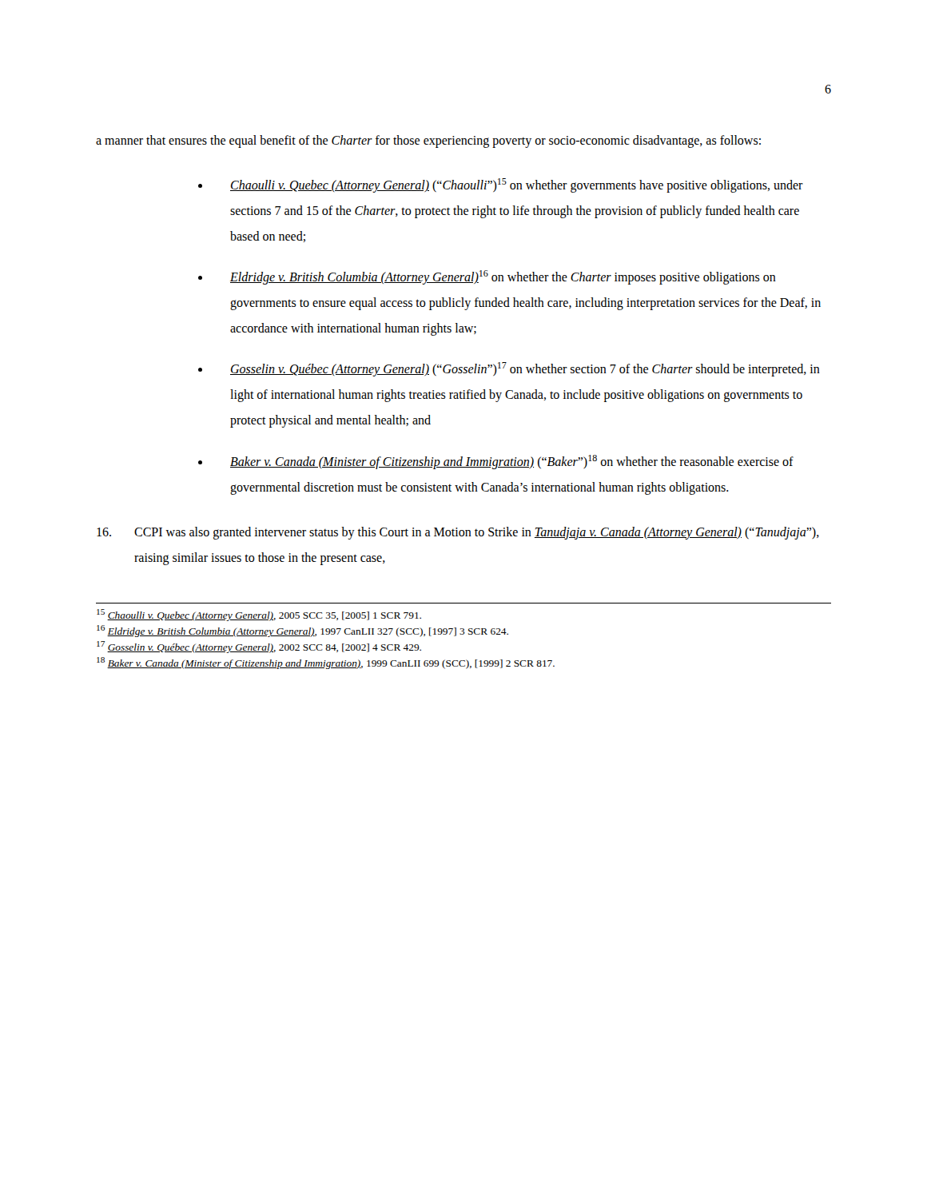6
a manner that ensures the equal benefit of the Charter for those experiencing poverty or socio-economic disadvantage, as follows:
Chaoulli v. Quebec (Attorney General) (“Chaoulli”)15 on whether governments have positive obligations, under sections 7 and 15 of the Charter, to protect the right to life through the provision of publicly funded health care based on need;
Eldridge v. British Columbia (Attorney General)16 on whether the Charter imposes positive obligations on governments to ensure equal access to publicly funded health care, including interpretation services for the Deaf, in accordance with international human rights law;
Gosselin v. Québec (Attorney General) (“Gosselin”)17 on whether section 7 of the Charter should be interpreted, in light of international human rights treaties ratified by Canada, to include positive obligations on governments to protect physical and mental health; and
Baker v. Canada (Minister of Citizenship and Immigration) (“Baker”)18 on whether the reasonable exercise of governmental discretion must be consistent with Canada’s international human rights obligations.
16.
CCPI was also granted intervener status by this Court in a Motion to Strike in Tanudjaja v. Canada (Attorney General) (“Tanudjaja”), raising similar issues to those in the present case,
15 Chaoulli v. Quebec (Attorney General), 2005 SCC 35, [2005] 1 SCR 791.
16 Eldridge v. British Columbia (Attorney General), 1997 CanLII 327 (SCC), [1997] 3 SCR 624.
17 Gosselin v. Québec (Attorney General), 2002 SCC 84, [2002] 4 SCR 429.
18 Baker v. Canada (Minister of Citizenship and Immigration), 1999 CanLII 699 (SCC), [1999] 2 SCR 817.